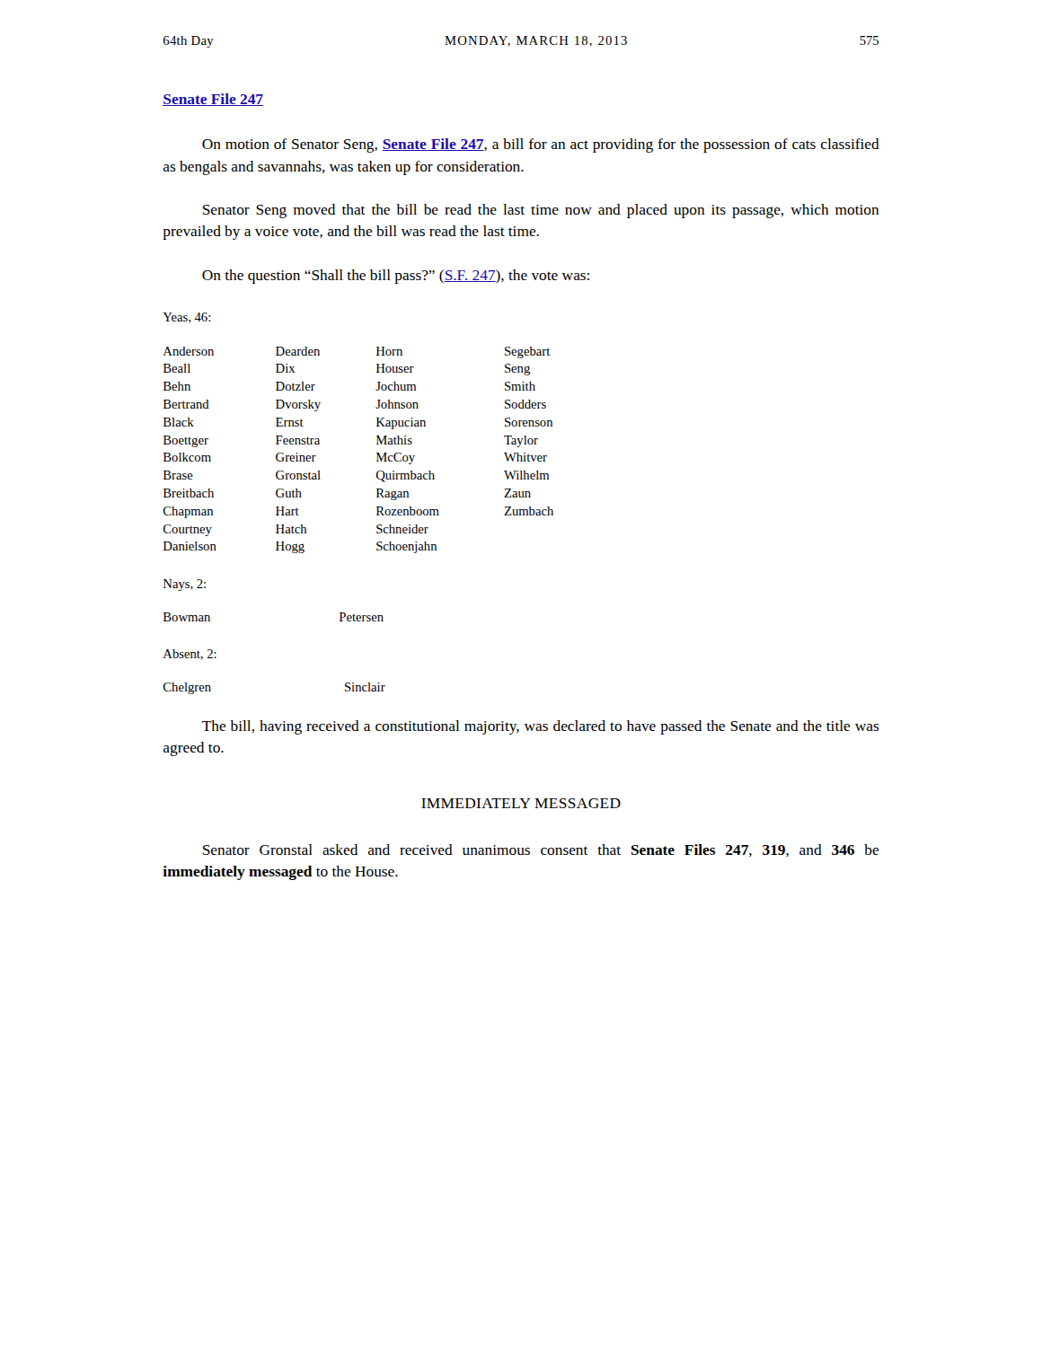64th Day MONDAY, MARCH 18, 2013 575
Senate File 247
On motion of Senator Seng, Senate File 247, a bill for an act providing for the possession of cats classified as bengals and savannahs, was taken up for consideration.
Senator Seng moved that the bill be read the last time now and placed upon its passage, which motion prevailed by a voice vote, and the bill was read the last time.
On the question “Shall the bill pass?” (S.F. 247), the vote was:
Yeas, 46:
| Anderson | Dearden | Horn | Segebart |
| Beall | Dix | Houser | Seng |
| Behn | Dotzler | Jochum | Smith |
| Bertrand | Dvorsky | Johnson | Sodders |
| Black | Ernst | Kapucian | Sorenson |
| Boettger | Feenstra | Mathis | Taylor |
| Bolkcom | Greiner | McCoy | Whitver |
| Brase | Gronstal | Quirmbach | Wilhelm |
| Breitbach | Guth | Ragan | Zaun |
| Chapman | Hart | Rozenboom | Zumbach |
| Courtney | Hatch | Schneider | |
| Danielson | Hogg | Schoenjahn | |
Nays, 2:
| Bowman | Petersen | | |
Absent, 2:
| Chelgren | Sinclair | | |
The bill, having received a constitutional majority, was declared to have passed the Senate and the title was agreed to.
IMMEDIATELY MESSAGED
Senator Gronstal asked and received unanimous consent that Senate Files 247, 319, and 346 be immediately messaged to the House.